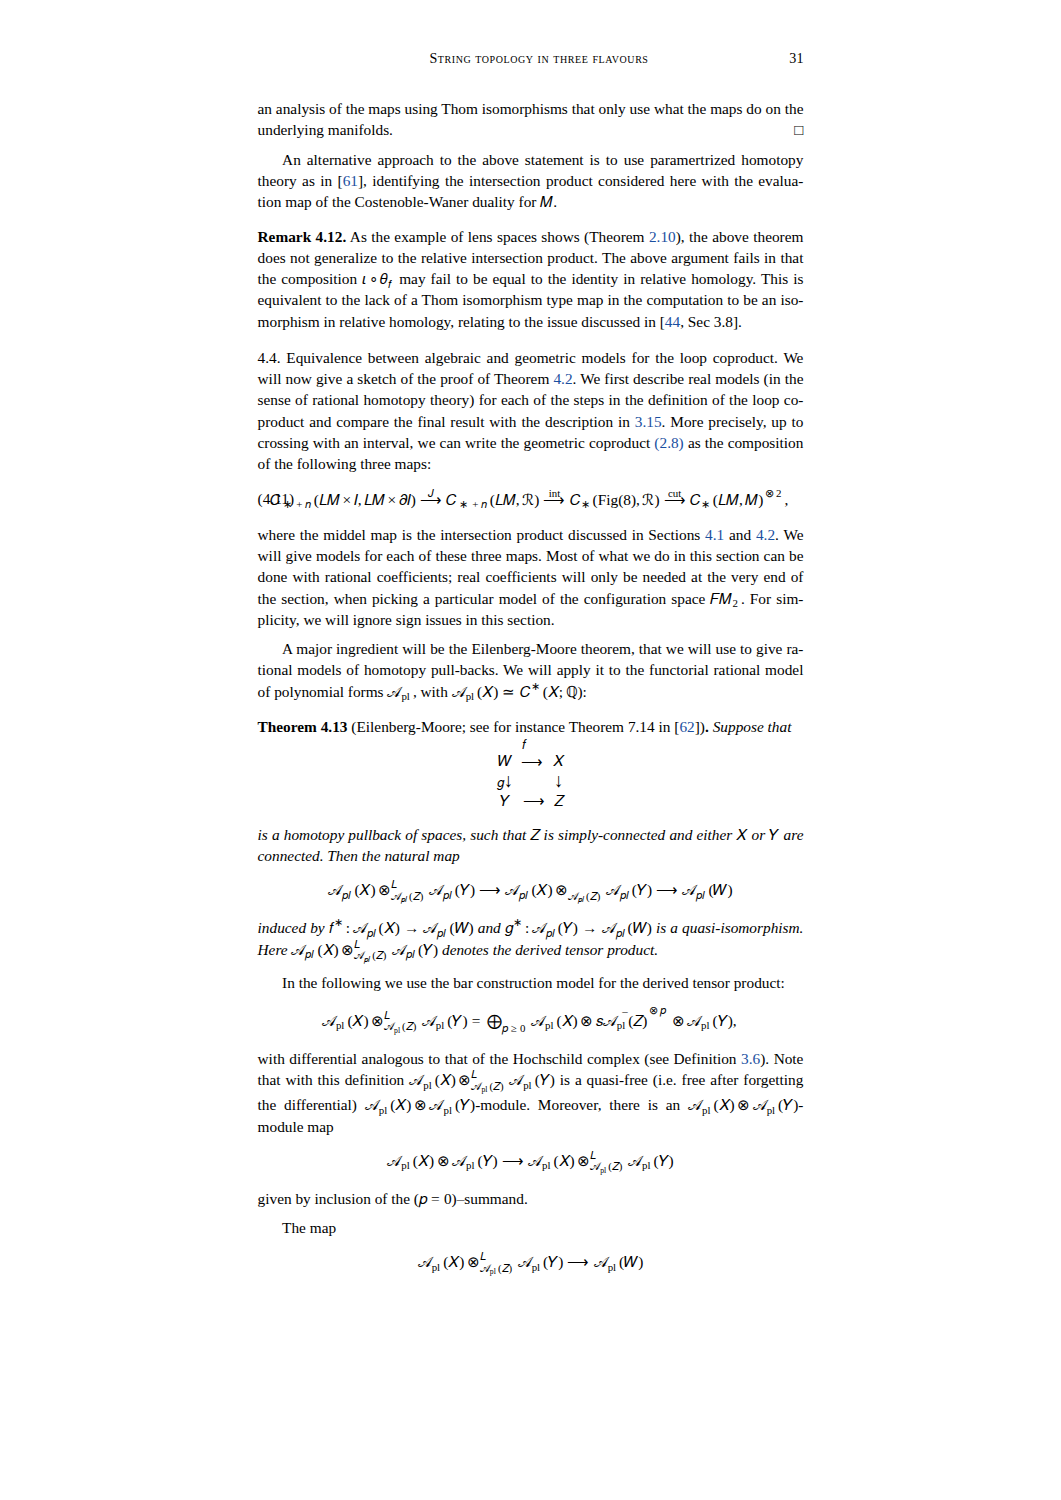String topology in three flavours 31
an analysis of the maps using Thom isomorphisms that only use what the maps do on the underlying manifolds.□
An alternative approach to the above statement is to use paramertrized homotopy theory as in [61], identifying the intersection product considered here with the evaluation map of the Costenoble-Waner duality for M.
Remark 4.12. As the example of lens spaces shows (Theorem 2.10), the above theorem does not generalize to the relative intersection product. The above argument fails in that the composition ι∘θf may fail to be equal to the identity in relative homology. This is equivalent to the lack of a Thom isomorphism type map in the computation to be an isomorphism in relative homology, relating to the issue discussed in [44, Sec 3.8].
4.4. Equivalence between algebraic and geometric models for the loop coproduct. We will now give a sketch of the proof of Theorem 4.2. We first describe real models (in the sense of rational homotopy theory) for each of the steps in the definition of the loop coproduct and compare the final result with the description in 3.15. More precisely, up to crossing with an interval, we can write the geometric coproduct (2.8) as the composition of the following three maps:
(4.11) C∗+n (LM×I,LM×∂I) ⟶J C∗+n (LM,ℛ) ⟶int C∗ (Fig(8),ℛ) ⟶cut C∗ (LM,M)⊗2 ,
where the middel map is the intersection product discussed in Sections 4.1 and 4.2. We will give models for each of these three maps. Most of what we do in this section can be done with rational coefficients; real coefficients will only be needed at the very end of the section, when picking a particular model of the configuration space FM2. For simplicity, we will ignore sign issues in this section.
A major ingredient will be the Eilenberg-Moore theorem, that we will use to give rational models of homotopy pull-backs. We will apply it to the functorial rational model of polynomial forms 𝒜pl, with 𝒜pl(X)≃C∗(X;ℚ):
Theorem 4.13 (Eilenberg-Moore; see for instance Theorem 7.14 in [62]). Suppose that
| W | ⟶ f | X |
| g ↓ | | ↓ |
| Y | ⟶ | Z |
is a homotopy pullback of spaces, such that Z is simply-connected and either X or Y are connected. Then the natural map
𝒜pl(X) ⊗𝒜pl(Z)L 𝒜pl(Y) ⟶ 𝒜pl(X) ⊗𝒜pl(Z) 𝒜pl(Y) ⟶ 𝒜pl(W)
induced by f∗:𝒜pl(X)→𝒜pl(W) and g∗:𝒜pl(Y)→𝒜pl(W) is a quasi-isomorphism. Here 𝒜pl(X)⊗𝒜pl(Z)L𝒜pl(Y) denotes the derived tensor product.
In the following we use the bar construction model for the derived tensor product:
𝒜pl(X) ⊗𝒜pl(Z)L 𝒜pl(Y) = ⨁p≥0 𝒜pl(X) ⊗ s𝒜pl(Z)¯⊗p ⊗ 𝒜pl(Y) ,
with differential analogous to that of the Hochschild complex (see Definition 3.6). Note that with this definition 𝒜pl(X)⊗𝒜pl(Z)L𝒜pl(Y) is a quasi-free (i.e. free after forgetting the differential) 𝒜pl(X)⊗𝒜pl(Y)-module. Moreover, there is an 𝒜pl(X)⊗𝒜pl(Y)-module map
𝒜pl(X) ⊗ 𝒜pl(Y) ⟶ 𝒜pl(X) ⊗𝒜pl(Z)L 𝒜pl(Y)
given by inclusion of the (p=0)–summand.
The map
𝒜pl(X) ⊗𝒜pl(Z)L 𝒜pl(Y) ⟶ 𝒜pl(W)